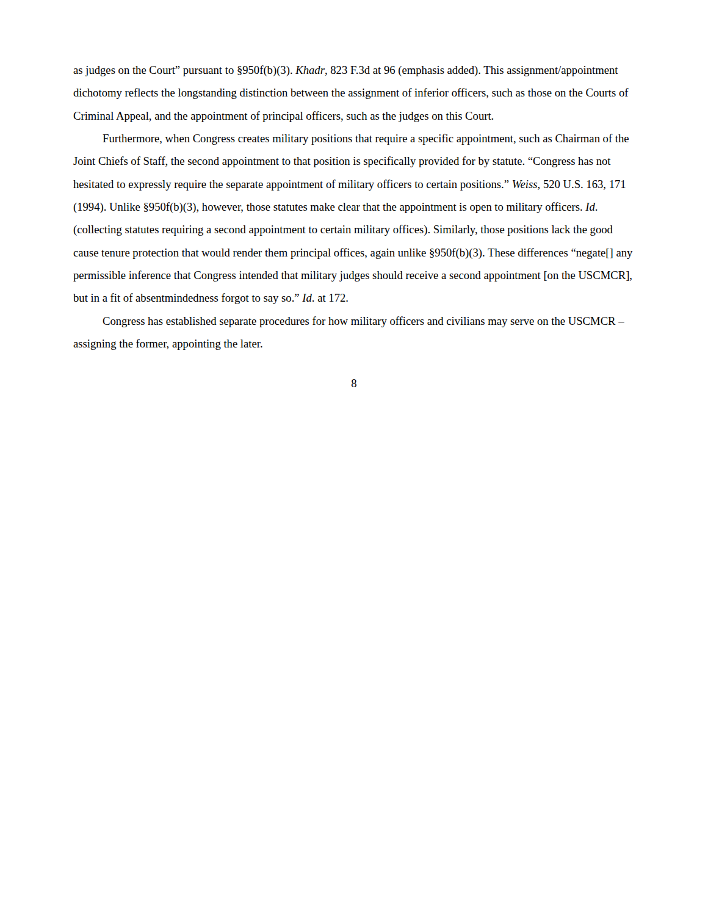as judges on the Court” pursuant to §950f(b)(3). Khadr, 823 F.3d at 96 (emphasis added). This assignment/appointment dichotomy reflects the longstanding distinction between the assignment of inferior officers, such as those on the Courts of Criminal Appeal, and the appointment of principal officers, such as the judges on this Court.
Furthermore, when Congress creates military positions that require a specific appointment, such as Chairman of the Joint Chiefs of Staff, the second appointment to that position is specifically provided for by statute. “Congress has not hesitated to expressly require the separate appointment of military officers to certain positions.” Weiss, 520 U.S. 163, 171 (1994). Unlike §950f(b)(3), however, those statutes make clear that the appointment is open to military officers. Id. (collecting statutes requiring a second appointment to certain military offices). Similarly, those positions lack the good cause tenure protection that would render them principal offices, again unlike §950f(b)(3). These differences “negate[] any permissible inference that Congress intended that military judges should receive a second appointment [on the USCMCR], but in a fit of absentmindedness forgot to say so.” Id. at 172.
Congress has established separate procedures for how military officers and civilians may serve on the USCMCR – assigning the former, appointing the later.
8